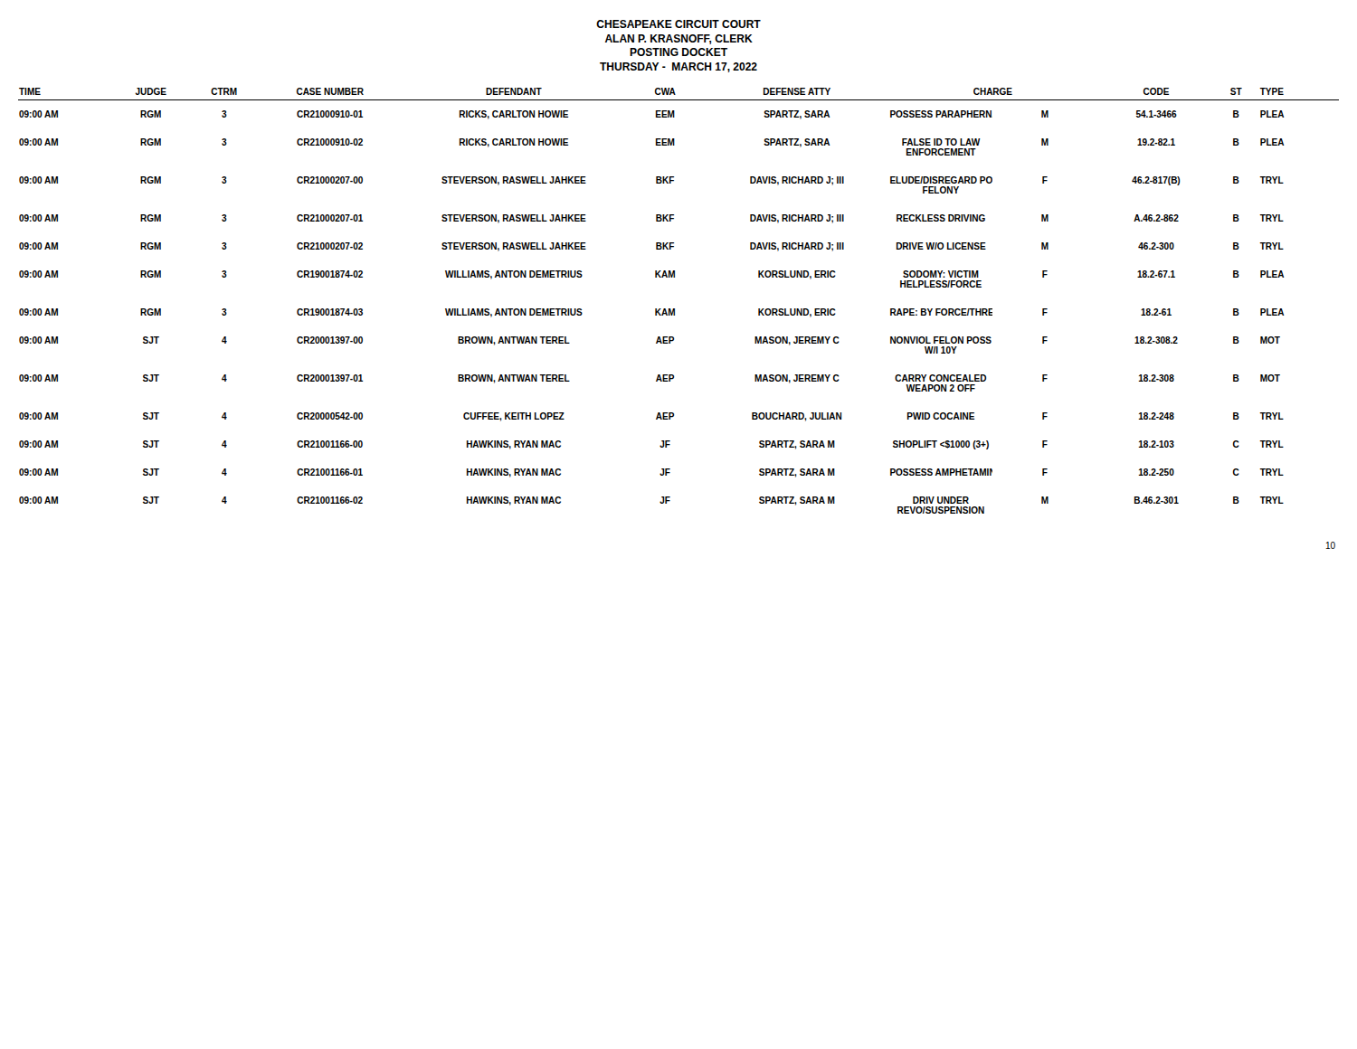CHESAPEAKE CIRCUIT COURT
ALAN P. KRASNOFF, CLERK
POSTING DOCKET
THURSDAY - MARCH 17, 2022
| TIME | JUDGE | CTRM | CASE NUMBER | DEFENDANT | CWA | DEFENSE ATTY | CHARGE | CODE | ST | TYPE |
| --- | --- | --- | --- | --- | --- | --- | --- | --- | --- | --- |
| 09:00 AM | RGM | 3 | CR21000910-01 | RICKS, CARLTON HOWIE | EEM | SPARTZ, SARA | POSSESS PARAPHERNALIA | M | 54.1-3466 | B | PLEA |
| 09:00 AM | RGM | 3 | CR21000910-02 | RICKS, CARLTON HOWIE | EEM | SPARTZ, SARA | FALSE ID TO LAW ENFORCEMENT | M | 19.2-82.1 | B | PLEA |
| 09:00 AM | RGM | 3 | CR21000207-00 | STEVERSON, RASWELL JAHKEE | BKF | DAVIS, RICHARD J; III | ELUDE/DISREGARD POLICE- FELONY | F | 46.2-817(B) | B | TRYL |
| 09:00 AM | RGM | 3 | CR21000207-01 | STEVERSON, RASWELL JAHKEE | BKF | DAVIS, RICHARD J; III | RECKLESS DRIVING | M | A.46.2-862 | B | TRYL |
| 09:00 AM | RGM | 3 | CR21000207-02 | STEVERSON, RASWELL JAHKEE | BKF | DAVIS, RICHARD J; III | DRIVE W/O LICENSE | M | 46.2-300 | B | TRYL |
| 09:00 AM | RGM | 3 | CR19001874-02 | WILLIAMS, ANTON DEMETRIUS | KAM | KORSLUND, ERIC | SODOMY: VICTIM HELPLESS/FORCE | F | 18.2-67.1 | B | PLEA |
| 09:00 AM | RGM | 3 | CR19001874-03 | WILLIAMS, ANTON DEMETRIUS | KAM | KORSLUND, ERIC | RAPE: BY FORCE/THREAT | F | 18.2-61 | B | PLEA |
| 09:00 AM | SJT | 4 | CR20001397-00 | BROWN, ANTWAN TEREL | AEP | MASON, JEREMY C | NONVIOL FELON POSS GUN W/I 10Y | F | 18.2-308.2 | B | MOT |
| 09:00 AM | SJT | 4 | CR20001397-01 | BROWN, ANTWAN TEREL | AEP | MASON, JEREMY C | CARRY CONCEALED WEAPON 2 OFF | F | 18.2-308 | B | MOT |
| 09:00 AM | SJT | 4 | CR20000542-00 | CUFFEE, KEITH LOPEZ | AEP | BOUCHARD, JULIAN | PWID COCAINE | F | 18.2-248 | B | TRYL |
| 09:00 AM | SJT | 4 | CR21001166-00 | HAWKINS, RYAN MAC | JF | SPARTZ, SARA M | SHOPLIFT <$1000 (3+) | F | 18.2-103 | C | TRYL |
| 09:00 AM | SJT | 4 | CR21001166-01 | HAWKINS, RYAN MAC | JF | SPARTZ, SARA M | POSSESS AMPHETAMINE | F | 18.2-250 | C | TRYL |
| 09:00 AM | SJT | 4 | CR21001166-02 | HAWKINS, RYAN MAC | JF | SPARTZ, SARA M | DRIV UNDER REVO/SUSPENSION | M | B.46.2-301 | B | TRYL |
10